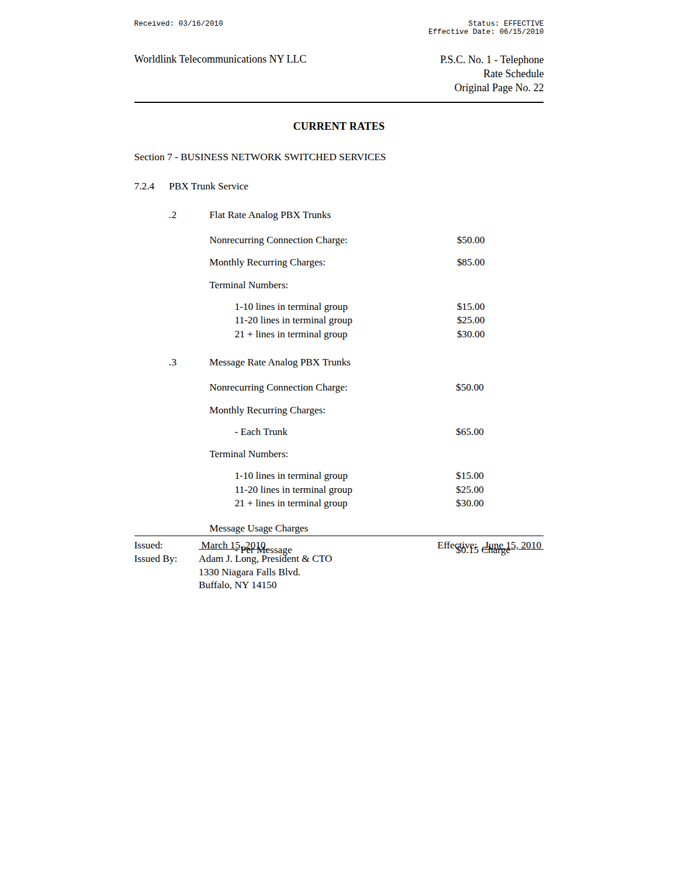Received: 03/16/2010
Status: EFFECTIVE
Effective Date: 06/15/2010
Worldlink Telecommunications NY LLC
P.S.C. No. 1 - Telephone
Rate Schedule
Original Page No. 22
CURRENT RATES
Section 7 - BUSINESS NETWORK SWITCHED SERVICES
7.2.4 PBX Trunk Service
.2 Flat Rate Analog PBX Trunks
| Nonrecurring Connection Charge: | $50.00 |
| Monthly Recurring Charges: | $85.00 |
| Terminal Numbers: | |
| 1-10 lines in terminal group | $15.00 |
| 11-20 lines in terminal group | $25.00 |
| 21 + lines in terminal group | $30.00 |
.3 Message Rate Analog PBX Trunks
| Nonrecurring Connection Charge: | $50.00 |
| Monthly Recurring Charges: | |
| - Each Trunk | $65.00 |
| Terminal Numbers: | |
| 1-10 lines in terminal group | $15.00 |
| 11-20 lines in terminal group | $25.00 |
| 21 + lines in terminal group | $30.00 |
| Message Usage Charges | |
| - Per Message | $0.15 Charge |
| Issued: | March 15, 2010 |
| Issued By: | Adam J. Long, President & CTO |
| | 1330 Niagara Falls Blvd. |
| | Buffalo, NY 14150 |
Effective: June 15, 2010